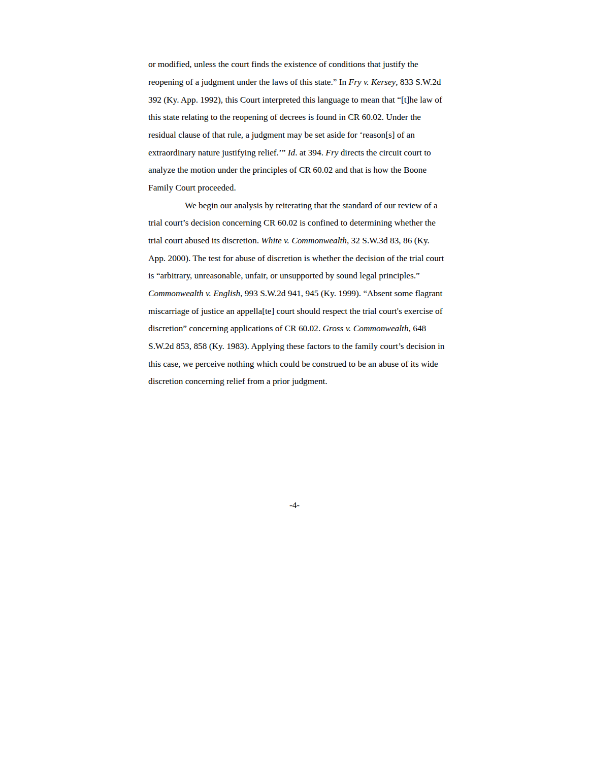or modified, unless the court finds the existence of conditions that justify the reopening of a judgment under the laws of this state.” In Fry v. Kersey, 833 S.W.2d 392 (Ky. App. 1992), this Court interpreted this language to mean that “[t]he law of this state relating to the reopening of decrees is found in CR 60.02. Under the residual clause of that rule, a judgment may be set aside for ‘reason[s] of an extraordinary nature justifying relief.’” Id. at 394. Fry directs the circuit court to analyze the motion under the principles of CR 60.02 and that is how the Boone Family Court proceeded.
We begin our analysis by reiterating that the standard of our review of a trial court’s decision concerning CR 60.02 is confined to determining whether the trial court abused its discretion. White v. Commonwealth, 32 S.W.3d 83, 86 (Ky. App. 2000). The test for abuse of discretion is whether the decision of the trial court is “arbitrary, unreasonable, unfair, or unsupported by sound legal principles.” Commonwealth v. English, 993 S.W.2d 941, 945 (Ky. 1999). “Absent some flagrant miscarriage of justice an appella[te] court should respect the trial court's exercise of discretion” concerning applications of CR 60.02. Gross v. Commonwealth, 648 S.W.2d 853, 858 (Ky. 1983). Applying these factors to the family court’s decision in this case, we perceive nothing which could be construed to be an abuse of its wide discretion concerning relief from a prior judgment.
-4-